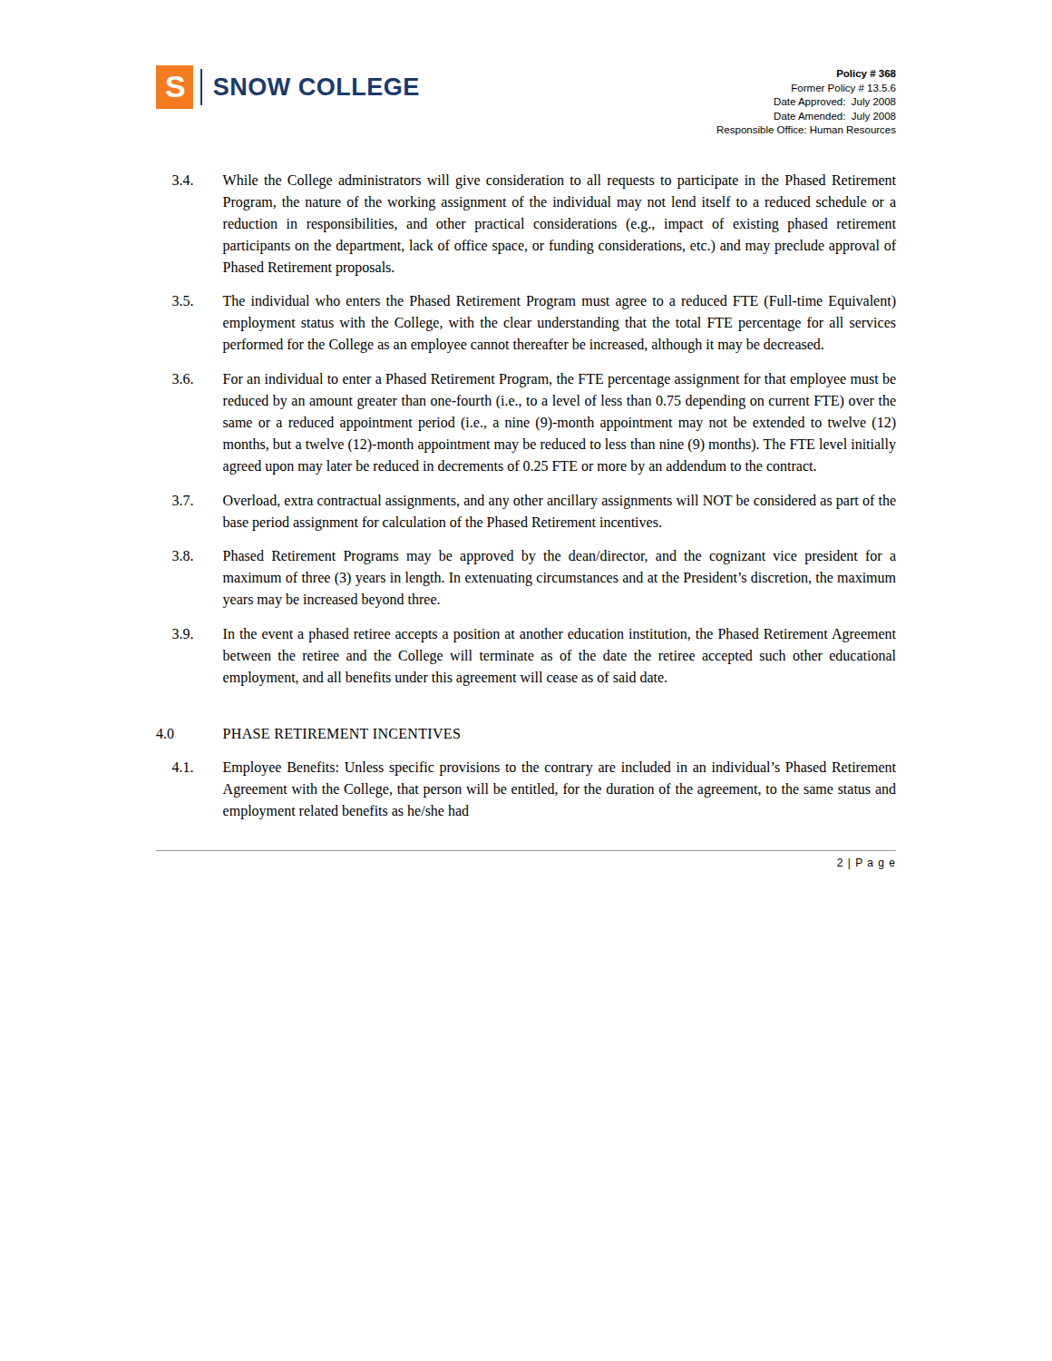S SNOW COLLEGE
Policy # 368
Former Policy # 13.5.6
Date Approved: July 2008
Date Amended: July 2008
Responsible Office: Human Resources
3.4. While the College administrators will give consideration to all requests to participate in the Phased Retirement Program, the nature of the working assignment of the individual may not lend itself to a reduced schedule or a reduction in responsibilities, and other practical considerations (e.g., impact of existing phased retirement participants on the department, lack of office space, or funding considerations, etc.) and may preclude approval of Phased Retirement proposals.
3.5. The individual who enters the Phased Retirement Program must agree to a reduced FTE (Full-time Equivalent) employment status with the College, with the clear understanding that the total FTE percentage for all services performed for the College as an employee cannot thereafter be increased, although it may be decreased.
3.6. For an individual to enter a Phased Retirement Program, the FTE percentage assignment for that employee must be reduced by an amount greater than one-fourth (i.e., to a level of less than 0.75 depending on current FTE) over the same or a reduced appointment period (i.e., a nine (9)-month appointment may not be extended to twelve (12) months, but a twelve (12)-month appointment may be reduced to less than nine (9) months). The FTE level initially agreed upon may later be reduced in decrements of 0.25 FTE or more by an addendum to the contract.
3.7. Overload, extra contractual assignments, and any other ancillary assignments will NOT be considered as part of the base period assignment for calculation of the Phased Retirement incentives.
3.8. Phased Retirement Programs may be approved by the dean/director, and the cognizant vice president for a maximum of three (3) years in length. In extenuating circumstances and at the President’s discretion, the maximum years may be increased beyond three.
3.9. In the event a phased retiree accepts a position at another education institution, the Phased Retirement Agreement between the retiree and the College will terminate as of the date the retiree accepted such other educational employment, and all benefits under this agreement will cease as of said date.
4.0 PHASE RETIREMENT INCENTIVES
4.1. Employee Benefits: Unless specific provisions to the contrary are included in an individual’s Phased Retirement Agreement with the College, that person will be entitled, for the duration of the agreement, to the same status and employment related benefits as he/she had
2 | P a g e